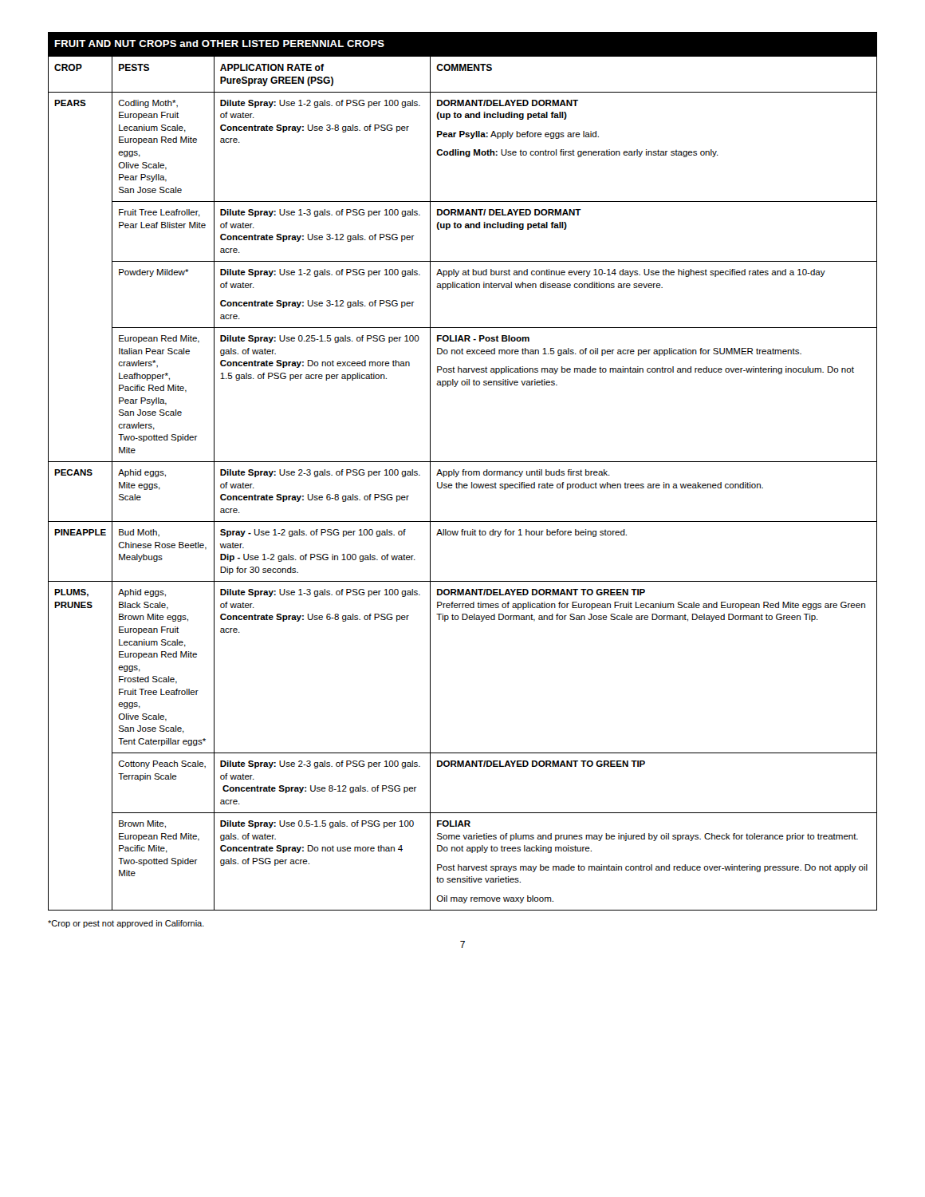FRUIT AND NUT CROPS and OTHER LISTED PERENNIAL CROPS
| CROP | PESTS | APPLICATION RATE of PureSpray GREEN (PSG) | COMMENTS |
| --- | --- | --- | --- |
| PEARS | Codling Moth*, European Fruit Lecanium Scale, European Red Mite eggs, Olive Scale, Pear Psylla, San Jose Scale | Dilute Spray: Use 1-2 gals. of PSG per 100 gals. of water. Concentrate Spray: Use 3-8 gals. of PSG per acre. | DORMANT/DELAYED DORMANT (up to and including petal fall) Pear Psylla: Apply before eggs are laid. Codling Moth: Use to control first generation early instar stages only. |
| Fruit Tree Leafroller, Pear Leaf Blister Mite | Dilute Spray: Use 1-3 gals. of PSG per 100 gals. of water. Concentrate Spray: Use 3-12 gals. of PSG per acre. | DORMANT/ DELAYED DORMANT (up to and including petal fall) |
| Powdery Mildew* | Dilute Spray: Use 1-2 gals. of PSG per 100 gals. of water. Concentrate Spray: Use 3-12 gals. of PSG per acre. | Apply at bud burst and continue every 10-14 days. Use the highest specified rates and a 10-day application interval when disease conditions are severe. |
| European Red Mite, Italian Pear Scale crawlers*, Leafhopper*, Pacific Red Mite, Pear Psylla, San Jose Scale crawlers, Two-spotted Spider Mite | Dilute Spray: Use 0.25-1.5 gals. of PSG per 100 gals. of water. Concentrate Spray: Do not exceed more than 1.5 gals. of PSG per acre per application. | FOLIAR - Post Bloom Do not exceed more than 1.5 gals. of oil per acre per application for SUMMER treatments. Post harvest applications may be made to maintain control and reduce over-wintering inoculum. Do not apply oil to sensitive varieties. |
| PECANS | Aphid eggs, Mite eggs, Scale | Dilute Spray: Use 2-3 gals. of PSG per 100 gals. of water. Concentrate Spray: Use 6-8 gals. of PSG per acre. | Apply from dormancy until buds first break. Use the lowest specified rate of product when trees are in a weakened condition. |
| PINEAPPLE | Bud Moth, Chinese Rose Beetle, Mealybugs | Spray - Use 1-2 gals. of PSG per 100 gals. of water. Dip - Use 1-2 gals. of PSG in 100 gals. of water. Dip for 30 seconds. | Allow fruit to dry for 1 hour before being stored. |
| PLUMS, PRUNES | Aphid eggs, Black Scale, Brown Mite eggs, European Fruit Lecanium Scale, European Red Mite eggs, Frosted Scale, Fruit Tree Leafroller eggs, Olive Scale, San Jose Scale, Tent Caterpillar eggs* | Dilute Spray: Use 1-3 gals. of PSG per 100 gals. of water. Concentrate Spray: Use 6-8 gals. of PSG per acre. | DORMANT/DELAYED DORMANT TO GREEN TIP Preferred times of application for European Fruit Lecanium Scale and European Red Mite eggs are Green Tip to Delayed Dormant, and for San Jose Scale are Dormant, Delayed Dormant to Green Tip. |
| Cottony Peach Scale, Terrapin Scale | Dilute Spray: Use 2-3 gals. of PSG per 100 gals. of water. Concentrate Spray: Use 8-12 gals. of PSG per acre. | DORMANT/DELAYED DORMANT TO GREEN TIP |
| Brown Mite, European Red Mite, Pacific Mite, Two-spotted Spider Mite | Dilute Spray: Use 0.5-1.5 gals. of PSG per 100 gals. of water. Concentrate Spray: Do not use more than 4 gals. of PSG per acre. | FOLIAR Some varieties of plums and prunes may be injured by oil sprays. Check for tolerance prior to treatment. Do not apply to trees lacking moisture. Post harvest sprays may be made to maintain control and reduce over-wintering pressure. Do not apply oil to sensitive varieties. Oil may remove waxy bloom. |
*Crop or pest not approved in California.
7